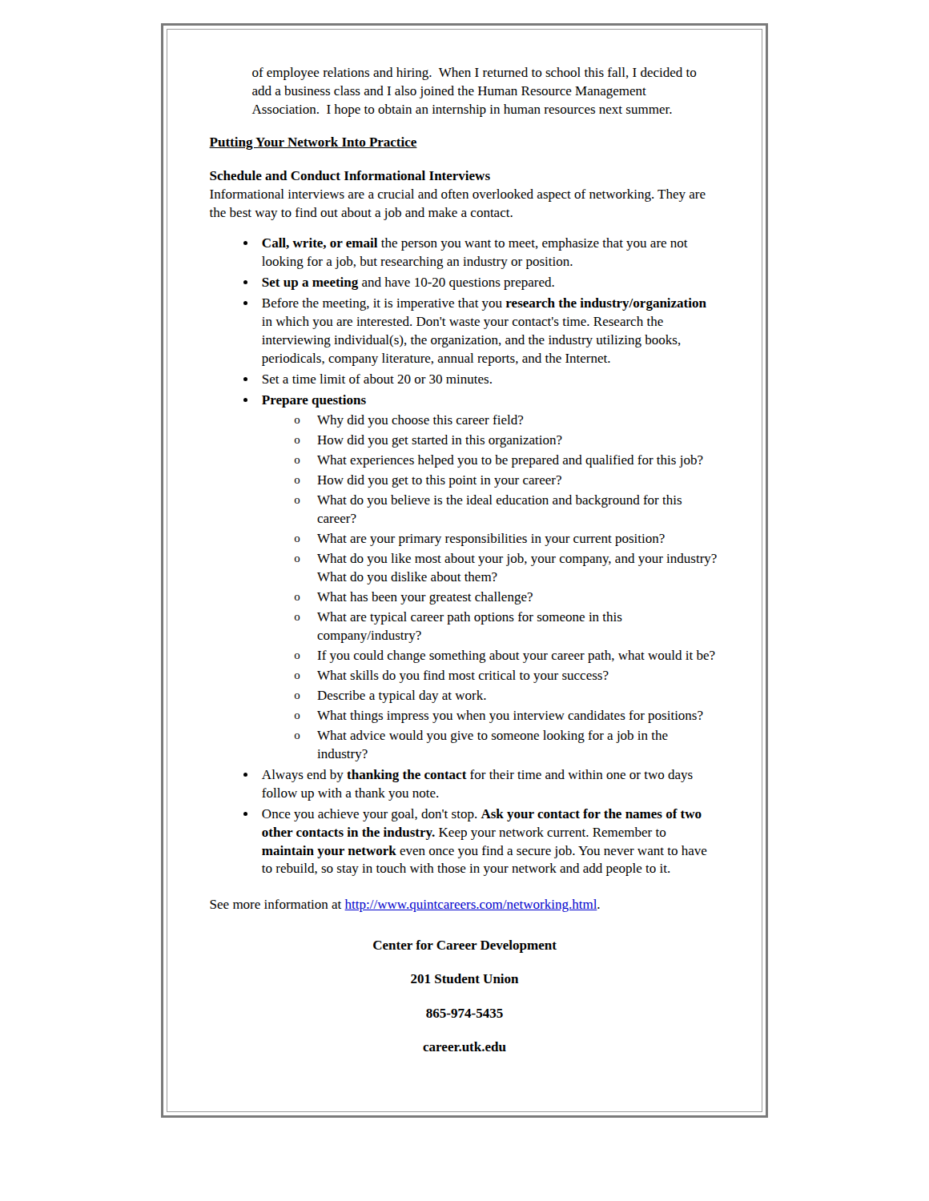of employee relations and hiring. When I returned to school this fall, I decided to add a business class and I also joined the Human Resource Management Association. I hope to obtain an internship in human resources next summer.
Putting Your Network Into Practice
Schedule and Conduct Informational Interviews
Informational interviews are a crucial and often overlooked aspect of networking. They are the best way to find out about a job and make a contact.
Call, write, or email the person you want to meet, emphasize that you are not looking for a job, but researching an industry or position.
Set up a meeting and have 10-20 questions prepared.
Before the meeting, it is imperative that you research the industry/organization in which you are interested. Don't waste your contact's time. Research the interviewing individual(s), the organization, and the industry utilizing books, periodicals, company literature, annual reports, and the Internet.
Set a time limit of about 20 or 30 minutes.
Prepare questions
Why did you choose this career field?
How did you get started in this organization?
What experiences helped you to be prepared and qualified for this job?
How did you get to this point in your career?
What do you believe is the ideal education and background for this career?
What are your primary responsibilities in your current position?
What do you like most about your job, your company, and your industry? What do you dislike about them?
What has been your greatest challenge?
What are typical career path options for someone in this company/industry?
If you could change something about your career path, what would it be?
What skills do you find most critical to your success?
Describe a typical day at work.
What things impress you when you interview candidates for positions?
What advice would you give to someone looking for a job in the industry?
Always end by thanking the contact for their time and within one or two days follow up with a thank you note.
Once you achieve your goal, don't stop. Ask your contact for the names of two other contacts in the industry. Keep your network current. Remember to maintain your network even once you find a secure job. You never want to have to rebuild, so stay in touch with those in your network and add people to it.
See more information at http://www.quintcareers.com/networking.html.
Center for Career Development
201 Student Union
865-974-5435
career.utk.edu